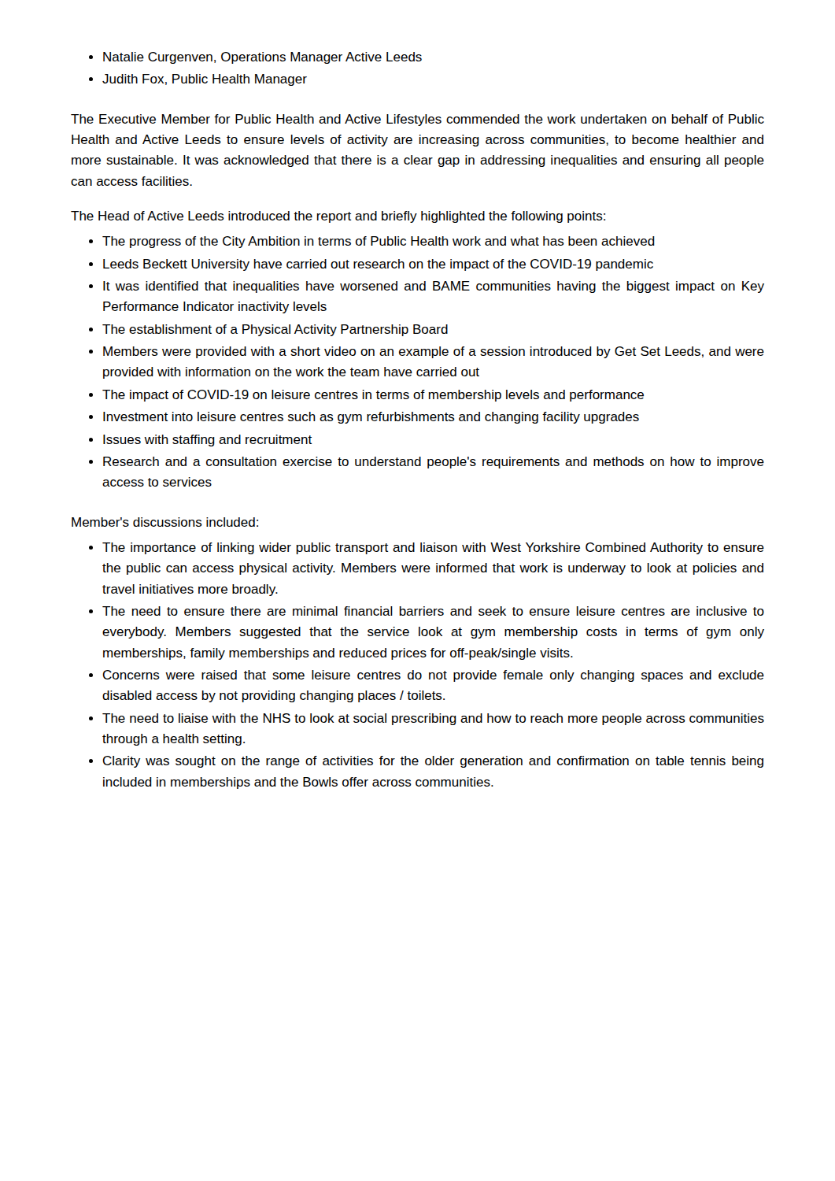Natalie Curgenven, Operations Manager Active Leeds
Judith Fox, Public Health Manager
The Executive Member for Public Health and Active Lifestyles commended the work undertaken on behalf of Public Health and Active Leeds to ensure levels of activity are increasing across communities, to become healthier and more sustainable. It was acknowledged that there is a clear gap in addressing inequalities and ensuring all people can access facilities.
The Head of Active Leeds introduced the report and briefly highlighted the following points:
The progress of the City Ambition in terms of Public Health work and what has been achieved
Leeds Beckett University have carried out research on the impact of the COVID-19 pandemic
It was identified that inequalities have worsened and BAME communities having the biggest impact on Key Performance Indicator inactivity levels
The establishment of a Physical Activity Partnership Board
Members were provided with a short video on an example of a session introduced by Get Set Leeds, and were provided with information on the work the team have carried out
The impact of COVID-19 on leisure centres in terms of membership levels and performance
Investment into leisure centres such as gym refurbishments and changing facility upgrades
Issues with staffing and recruitment
Research and a consultation exercise to understand people's requirements and methods on how to improve access to services
Member's discussions included:
The importance of linking wider public transport and liaison with West Yorkshire Combined Authority to ensure the public can access physical activity. Members were informed that work is underway to look at policies and travel initiatives more broadly.
The need to ensure there are minimal financial barriers and seek to ensure leisure centres are inclusive to everybody. Members suggested that the service look at gym membership costs in terms of gym only memberships, family memberships and reduced prices for off-peak/single visits.
Concerns were raised that some leisure centres do not provide female only changing spaces and exclude disabled access by not providing changing places / toilets.
The need to liaise with the NHS to look at social prescribing and how to reach more people across communities through a health setting.
Clarity was sought on the range of activities for the older generation and confirmation on table tennis being included in memberships and the Bowls offer across communities.